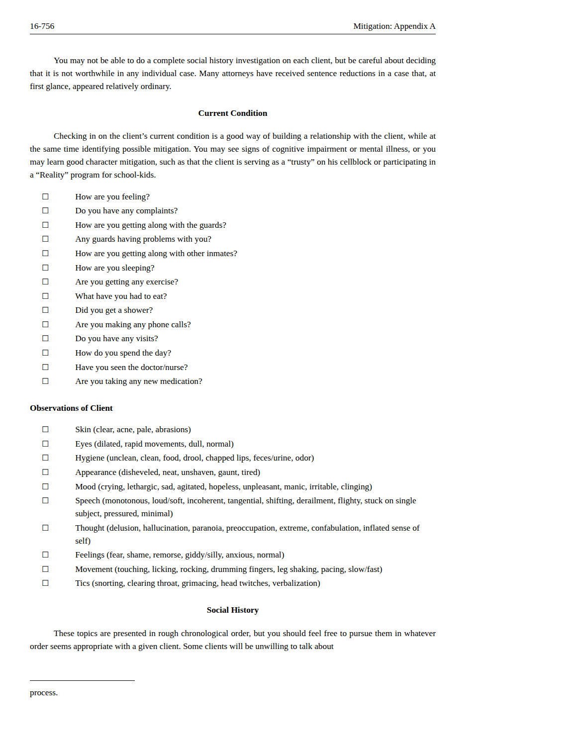16-756
Mitigation: Appendix A
You may not be able to do a complete social history investigation on each client, but be careful about deciding that it is not worthwhile in any individual case. Many attorneys have received sentence reductions in a case that, at first glance, appeared relatively ordinary.
Current Condition
Checking in on the client’s current condition is a good way of building a relationship with the client, while at the same time identifying possible mitigation. You may see signs of cognitive impairment or mental illness, or you may learn good character mitigation, such as that the client is serving as a “trusty” on his cellblock or participating in a “Reality” program for school-kids.
How are you feeling?
Do you have any complaints?
How are you getting along with the guards?
Any guards having problems with you?
How are you getting along with other inmates?
How are you sleeping?
Are you getting any exercise?
What have you had to eat?
Did you get a shower?
Are you making any phone calls?
Do you have any visits?
How do you spend the day?
Have you seen the doctor/nurse?
Are you taking any new medication?
Observations of Client
Skin (clear, acne, pale, abrasions)
Eyes (dilated, rapid movements, dull, normal)
Hygiene (unclean, clean, food, drool, chapped lips, feces/urine, odor)
Appearance (disheveled, neat, unshaven, gaunt, tired)
Mood (crying, lethargic, sad, agitated, hopeless, unpleasant, manic, irritable, clinging)
Speech (monotonous, loud/soft, incoherent, tangential, shifting, derailment, flighty, stuck on single subject, pressured, minimal)
Thought (delusion, hallucination, paranoia, preoccupation, extreme, confabulation, inflated sense of self)
Feelings (fear, shame, remorse, giddy/silly, anxious, normal)
Movement (touching, licking, rocking, drumming fingers, leg shaking, pacing, slow/fast)
Tics (snorting, clearing throat, grimacing, head twitches, verbalization)
Social History
These topics are presented in rough chronological order, but you should feel free to pursue them in whatever order seems appropriate with a given client. Some clients will be unwilling to talk about
process.